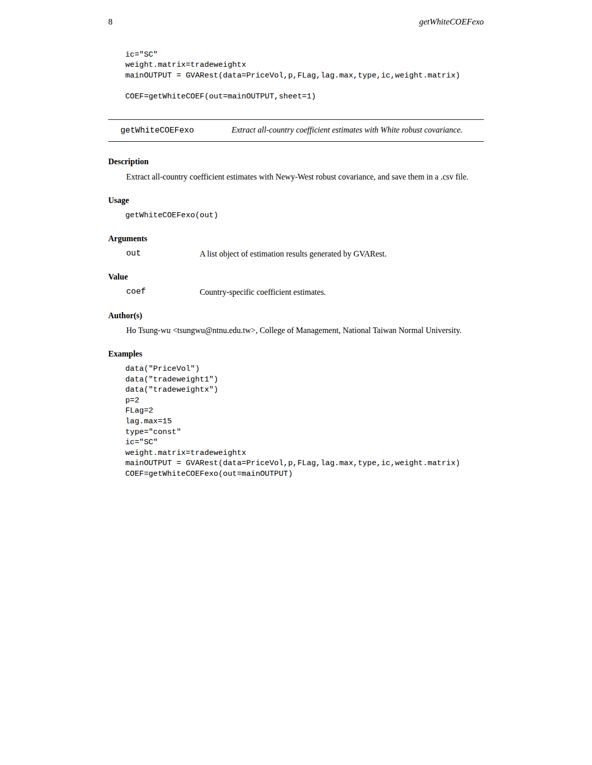8 getWhiteCOEFexo
ic="SC"
weight.matrix=tradeweightx
mainOUTPUT = GVARest(data=PriceVol,p,FLag,lag.max,type,ic,weight.matrix)

COEF=getWhiteCOEF(out=mainOUTPUT,sheet=1)
getWhiteCOEFexo Extract all-country coefficient estimates with White robust covariance.
Description
Extract all-country coefficient estimates with Newy-West robust covariance, and save them in a .csv file.
Usage
getWhiteCOEFexo(out)
Arguments
out
A list object of estimation results generated by GVARest.
Value
coef
Country-specific coefficient estimates.
Author(s)
Ho Tsung-wu <tsungwu@ntnu.edu.tw>, College of Management, National Taiwan Normal University.
Examples
data("PriceVol")
data("tradeweight1")
data("tradeweightx")
p=2
FLag=2
lag.max=15
type="const"
ic="SC"
weight.matrix=tradeweightx
mainOUTPUT = GVARest(data=PriceVol,p,FLag,lag.max,type,ic,weight.matrix)
COEF=getWhiteCOEFexo(out=mainOUTPUT)